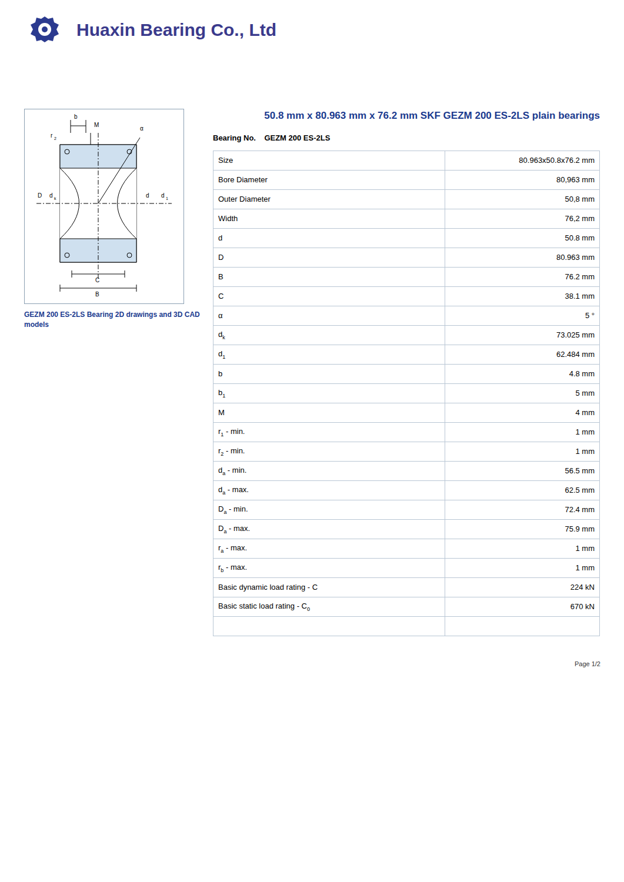Huaxin Bearing Co., Ltd
| b M α r 2 r 1 b 1 D d k d d 1 C B GEZM 200 ES-2LS Bearing 2D drawings and 3D CAD models | 50.8 mm x 80.963 mm x 76.2 mm SKF GEZM 200 ES-2LS plain bearings Bearing No. GEZM 200 ES-2LS / Size / 80.963x50.8x76.2 mm / / Bore Diameter / 80,963 mm / / Outer Diameter / 50,8 mm / / Width / 76,2 mm / / d / 50.8 mm / / D / 80.963 mm / / B / 76.2 mm / / C / 38.1 mm / / α / 5 ° / / d k / 73.025 mm / / d 1 / 62.484 mm / / b / 4.8 mm / / b 1 / 5 mm / / M / 4 mm / / r 1 - min. / 1 mm / / r 2 - min. / 1 mm / / d a - min. / 56.5 mm / / d a - max. / 62.5 mm / / D a - min. / 72.4 mm / / D a - max. / 75.9 mm / / r a - max. / 1 mm / / r b - max. / 1 mm / / Basic dynamic load rating - C / 224 kN / / Basic static load rating - C 0 / 670 kN / |
Page 1/2